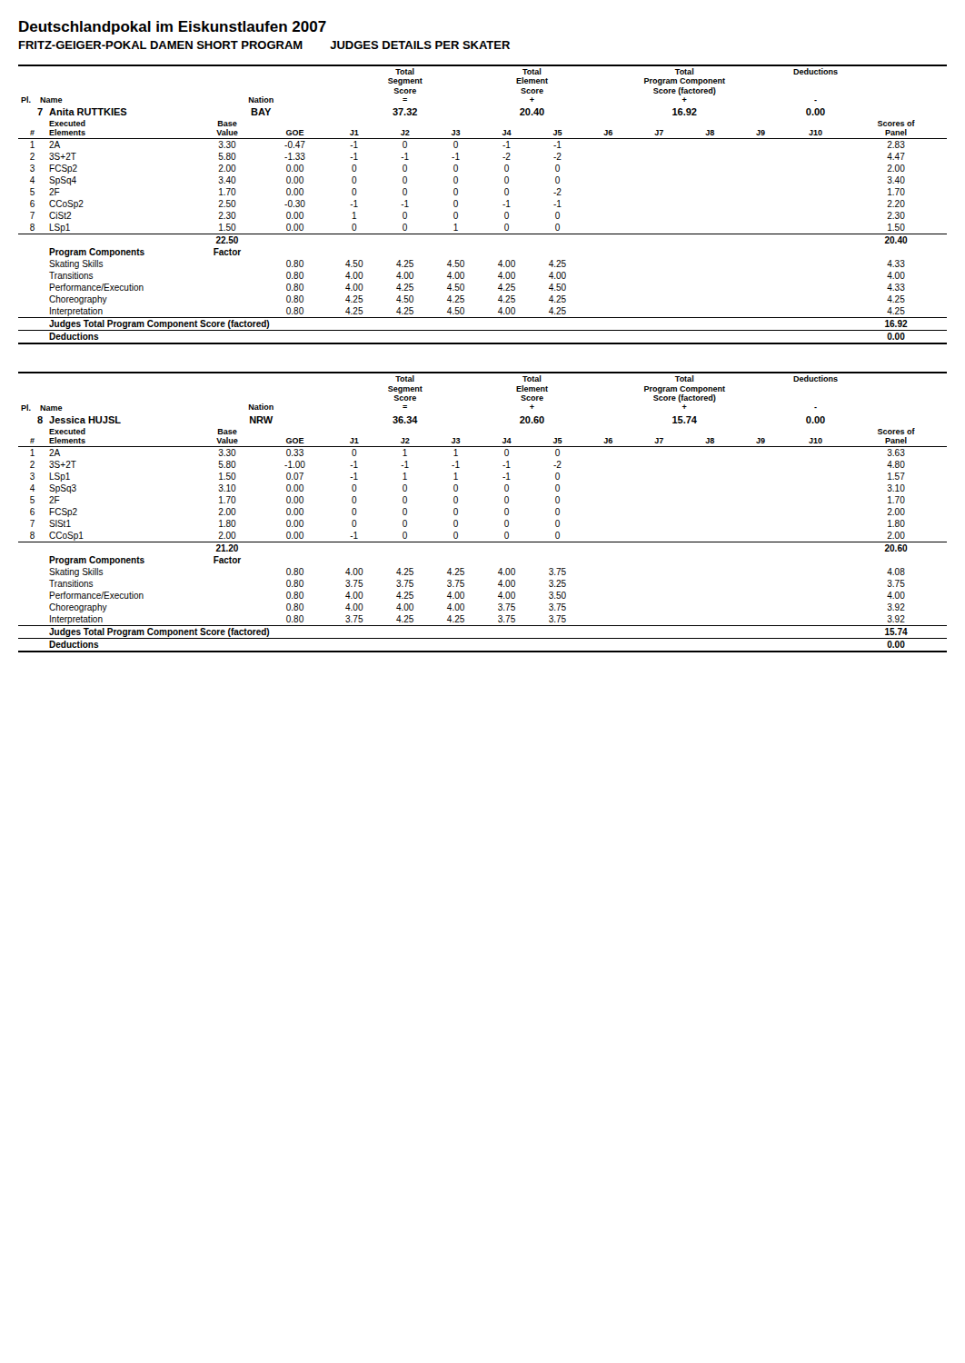Deutschlandpokal im Eiskunstlaufen 2007
FRITZ-GEIGER-POKAL DAMEN SHORT PROGRAM JUDGES DETAILS PER SKATER
| Pl. Name | Nation | Total Segment Score = | Total Element Score + | Total Program Component Score (factored) + | Deductions - |
| 7 | Anita RUTTKIES | BAY | 37.32 | 20.40 | 16.92 | 0.00 |
| # | Executed Elements | Base Value | GOE | J1 | J2 | J3 | J4 | J5 | J6 | J7 | J8 | J9 | J10 | Scores of Panel |
| 1 | 2A | 3.30 | -0.47 | -1 | 0 | 0 | -1 | -1 | | | | | | 2.83 |
| 2 | 3S+2T | 5.80 | -1.33 | -1 | -1 | -1 | -2 | -2 | | | | | | 4.47 |
| 3 | FCSp2 | 2.00 | 0.00 | 0 | 0 | 0 | 0 | 0 | | | | | | 2.00 |
| 4 | SpSq4 | 3.40 | 0.00 | 0 | 0 | 0 | 0 | 0 | | | | | | 3.40 |
| 5 | 2F | 1.70 | 0.00 | 0 | 0 | 0 | 0 | -2 | | | | | | 1.70 |
| 6 | CCoSp2 | 2.50 | -0.30 | -1 | -1 | 0 | -1 | -1 | | | | | | 2.20 |
| 7 | CiSt2 | 2.30 | 0.00 | 1 | 0 | 0 | 0 | 0 | | | | | | 2.30 |
| 8 | LSp1 | 1.50 | 0.00 | 0 | 0 | 1 | 0 | 0 | | | | | | 1.50 |
| | | 22.50 | | 20.40 |
| | Program Components | Factor | |
| | Skating Skills | | 0.80 | 4.50 | 4.25 | 4.50 | 4.00 | 4.25 | | | | | | 4.33 |
| | Transitions | | 0.80 | 4.00 | 4.00 | 4.00 | 4.00 | 4.00 | | | | | | 4.00 |
| | Performance/Execution | | 0.80 | 4.00 | 4.25 | 4.50 | 4.25 | 4.50 | | | | | | 4.33 |
| | Choreography | | 0.80 | 4.25 | 4.50 | 4.25 | 4.25 | 4.25 | | | | | | 4.25 |
| | Interpretation | | 0.80 | 4.25 | 4.25 | 4.50 | 4.00 | 4.25 | | | | | | 4.25 |
| | Judges Total Program Component Score (factored) | 16.92 |
| | Deductions | 0.00 |
| Pl. Name | Nation | Total Segment Score = | Total Element Score + | Total Program Component Score (factored) + | Deductions - |
| 8 | Jessica HUJSL | NRW | 36.34 | 20.60 | 15.74 | 0.00 |
| # | Executed Elements | Base Value | GOE | J1 | J2 | J3 | J4 | J5 | J6 | J7 | J8 | J9 | J10 | Scores of Panel |
| 1 | 2A | 3.30 | 0.33 | 0 | 1 | 1 | 0 | 0 | | | | | | 3.63 |
| 2 | 3S+2T | 5.80 | -1.00 | -1 | -1 | -1 | -1 | -2 | | | | | | 4.80 |
| 3 | LSp1 | 1.50 | 0.07 | -1 | 1 | 1 | -1 | 0 | | | | | | 1.57 |
| 4 | SpSq3 | 3.10 | 0.00 | 0 | 0 | 0 | 0 | 0 | | | | | | 3.10 |
| 5 | 2F | 1.70 | 0.00 | 0 | 0 | 0 | 0 | 0 | | | | | | 1.70 |
| 6 | FCSp2 | 2.00 | 0.00 | 0 | 0 | 0 | 0 | 0 | | | | | | 2.00 |
| 7 | SlSt1 | 1.80 | 0.00 | 0 | 0 | 0 | 0 | 0 | | | | | | 1.80 |
| 8 | CCoSp1 | 2.00 | 0.00 | -1 | 0 | 0 | 0 | 0 | | | | | | 2.00 |
| | | 21.20 | | 20.60 |
| | Program Components | Factor | |
| | Skating Skills | | 0.80 | 4.00 | 4.25 | 4.25 | 4.00 | 3.75 | | | | | | 4.08 |
| | Transitions | | 0.80 | 3.75 | 3.75 | 3.75 | 4.00 | 3.25 | | | | | | 3.75 |
| | Performance/Execution | | 0.80 | 4.00 | 4.25 | 4.00 | 4.00 | 3.50 | | | | | | 4.00 |
| | Choreography | | 0.80 | 4.00 | 4.00 | 4.00 | 3.75 | 3.75 | | | | | | 3.92 |
| | Interpretation | | 0.80 | 3.75 | 4.25 | 4.25 | 3.75 | 3.75 | | | | | | 3.92 |
| | Judges Total Program Component Score (factored) | 15.74 |
| | Deductions | 0.00 |